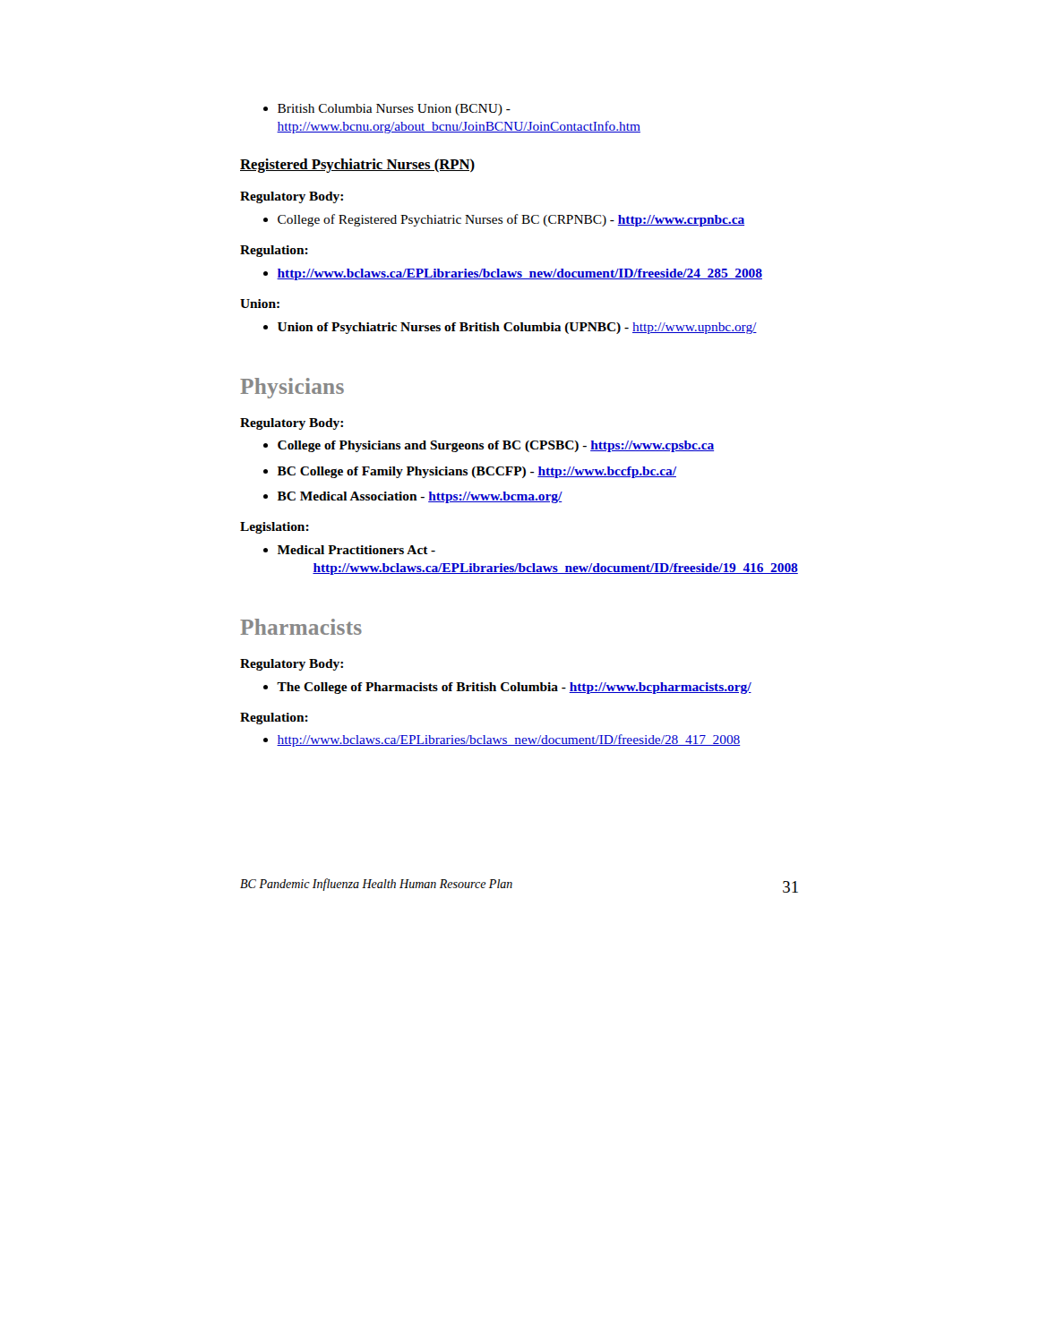British Columbia Nurses Union (BCNU) - http://www.bcnu.org/about_bcnu/JoinBCNU/JoinContactInfo.htm
Registered Psychiatric Nurses (RPN)
Regulatory Body:
College of Registered Psychiatric Nurses of BC (CRPNBC) - http://www.crpnbc.ca
Regulation:
http://www.bclaws.ca/EPLibraries/bclaws_new/document/ID/freeside/24_285_2008
Union:
Union of Psychiatric Nurses of British Columbia (UPNBC) - http://www.upnbc.org/
Physicians
Regulatory Body:
College of Physicians and Surgeons of BC (CPSBC) - https://www.cpsbc.ca
BC College of Family Physicians (BCCFP) - http://www.bccfp.bc.ca/
BC Medical Association - https://www.bcma.org/
Legislation:
Medical Practitioners Act -
http://www.bclaws.ca/EPLibraries/bclaws_new/document/ID/freeside/19_416_2008
Pharmacists
Regulatory Body:
The College of Pharmacists of British Columbia - http://www.bcpharmacists.org/
Regulation:
http://www.bclaws.ca/EPLibraries/bclaws_new/document/ID/freeside/28_417_2008
31 BC Pandemic Influenza Health Human Resource Plan